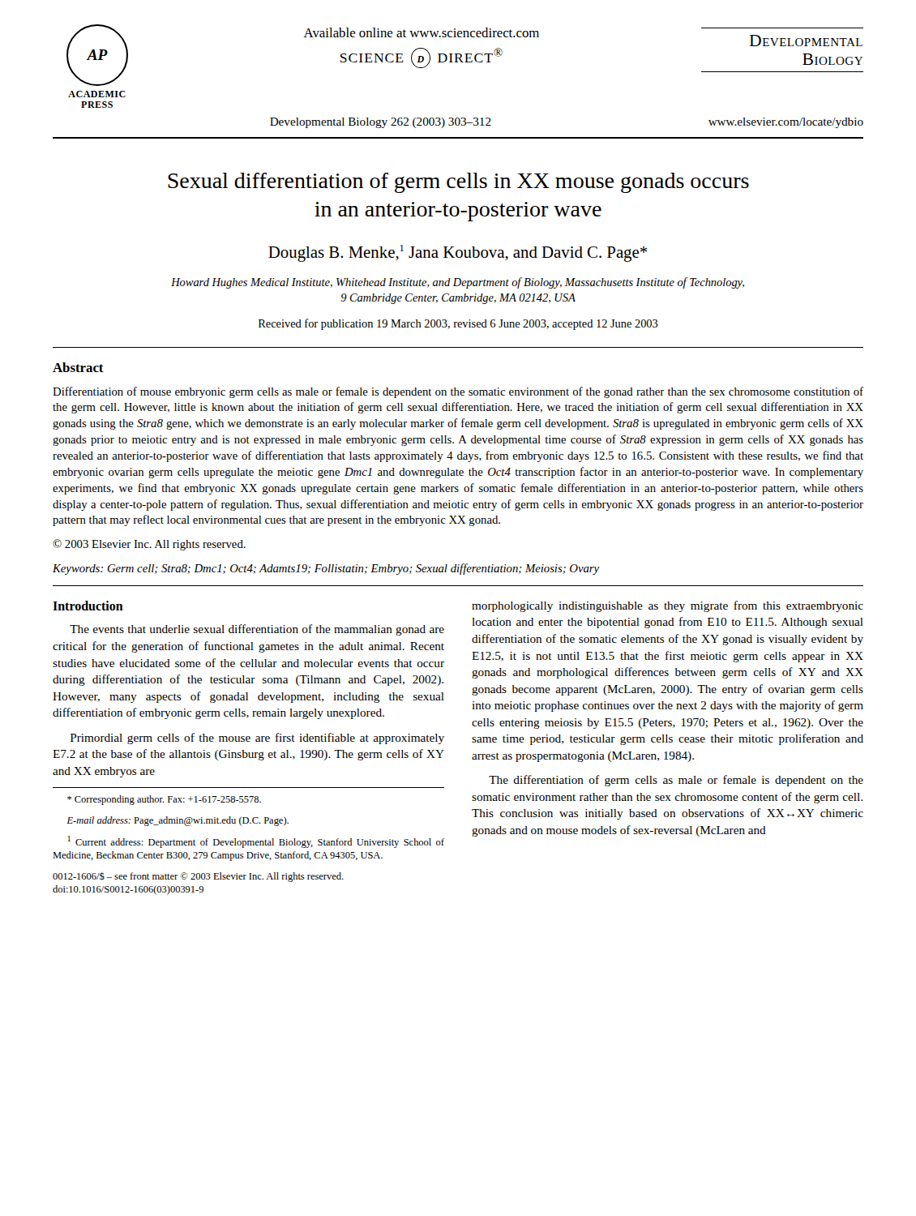AP
ACADEMIC
PRESS
Available online at www.sciencedirect.com
SCIENCE d DIRECT®
Developmental
Biology
Developmental Biology 262 (2003) 303–312 www.elsevier.com/locate/ydbio
Sexual differentiation of germ cells in XX mouse gonads occurs
in an anterior-to-posterior wave
Douglas B. Menke,1 Jana Koubova, and David C. Page*
Howard Hughes Medical Institute, Whitehead Institute, and Department of Biology, Massachusetts Institute of Technology,
9 Cambridge Center, Cambridge, MA 02142, USA
Received for publication 19 March 2003, revised 6 June 2003, accepted 12 June 2003
Abstract
Differentiation of mouse embryonic germ cells as male or female is dependent on the somatic environment of the gonad rather than the sex chromosome constitution of the germ cell. However, little is known about the initiation of germ cell sexual differentiation. Here, we traced the initiation of germ cell sexual differentiation in XX gonads using the Stra8 gene, which we demonstrate is an early molecular marker of female germ cell development. Stra8 is upregulated in embryonic germ cells of XX gonads prior to meiotic entry and is not expressed in male embryonic germ cells. A developmental time course of Stra8 expression in germ cells of XX gonads has revealed an anterior-to-posterior wave of differentiation that lasts approximately 4 days, from embryonic days 12.5 to 16.5. Consistent with these results, we find that embryonic ovarian germ cells upregulate the meiotic gene Dmc1 and downregulate the Oct4 transcription factor in an anterior-to-posterior wave. In complementary experiments, we find that embryonic XX gonads upregulate certain gene markers of somatic female differentiation in an anterior-to-posterior pattern, while others display a center-to-pole pattern of regulation. Thus, sexual differentiation and meiotic entry of germ cells in embryonic XX gonads progress in an anterior-to-posterior pattern that may reflect local environmental cues that are present in the embryonic XX gonad.
© 2003 Elsevier Inc. All rights reserved.
Keywords: Germ cell; Stra8; Dmc1; Oct4; Adamts19; Follistatin; Embryo; Sexual differentiation; Meiosis; Ovary
Introduction
The events that underlie sexual differentiation of the mammalian gonad are critical for the generation of functional gametes in the adult animal. Recent studies have elucidated some of the cellular and molecular events that occur during differentiation of the testicular soma (Tilmann and Capel, 2002). However, many aspects of gonadal development, including the sexual differentiation of embryonic germ cells, remain largely unexplored.
Primordial germ cells of the mouse are first identifiable at approximately E7.2 at the base of the allantois (Ginsburg et al., 1990). The germ cells of XY and XX embryos are
* Corresponding author. Fax: +1-617-258-5578.
E-mail address: Page_admin@wi.mit.edu (D.C. Page).
1 Current address: Department of Developmental Biology, Stanford University School of Medicine, Beckman Center B300, 279 Campus Drive, Stanford, CA 94305, USA.
0012-1606/$ – see front matter © 2003 Elsevier Inc. All rights reserved.
doi:10.1016/S0012-1606(03)00391-9
morphologically indistinguishable as they migrate from this extraembryonic location and enter the bipotential gonad from E10 to E11.5. Although sexual differentiation of the somatic elements of the XY gonad is visually evident by E12.5, it is not until E13.5 that the first meiotic germ cells appear in XX gonads and morphological differences between germ cells of XY and XX gonads become apparent (McLaren, 2000). The entry of ovarian germ cells into meiotic prophase continues over the next 2 days with the majority of germ cells entering meiosis by E15.5 (Peters, 1970; Peters et al., 1962). Over the same time period, testicular germ cells cease their mitotic proliferation and arrest as prospermatogonia (McLaren, 1984).
The differentiation of germ cells as male or female is dependent on the somatic environment rather than the sex chromosome content of the germ cell. This conclusion was initially based on observations of XX↔XY chimeric gonads and on mouse models of sex-reversal (McLaren and